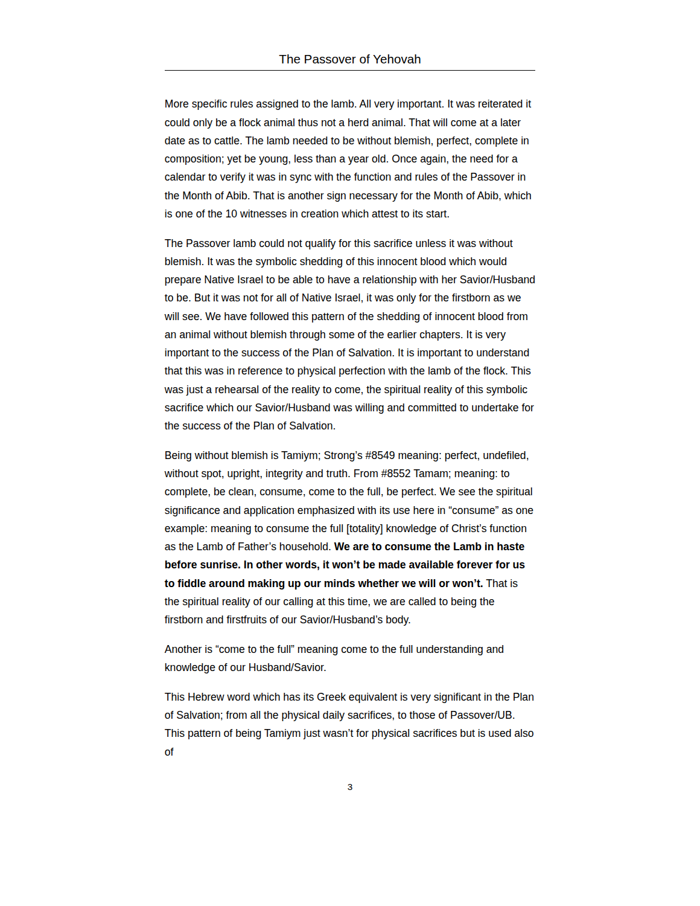The Passover of Yehovah
More specific rules assigned to the lamb. All very important. It was reiterated it could only be a flock animal thus not a herd animal. That will come at a later date as to cattle. The lamb needed to be without blemish, perfect, complete in composition; yet be young, less than a year old. Once again, the need for a calendar to verify it was in sync with the function and rules of the Passover in the Month of Abib. That is another sign necessary for the Month of Abib, which is one of the 10 witnesses in creation which attest to its start.
The Passover lamb could not qualify for this sacrifice unless it was without blemish. It was the symbolic shedding of this innocent blood which would prepare Native Israel to be able to have a relationship with her Savior/Husband to be. But it was not for all of Native Israel, it was only for the firstborn as we will see. We have followed this pattern of the shedding of innocent blood from an animal without blemish through some of the earlier chapters. It is very important to the success of the Plan of Salvation. It is important to understand that this was in reference to physical perfection with the lamb of the flock. This was just a rehearsal of the reality to come, the spiritual reality of this symbolic sacrifice which our Savior/Husband was willing and committed to undertake for the success of the Plan of Salvation.
Being without blemish is Tamiym; Strong’s #8549 meaning: perfect, undefiled, without spot, upright, integrity and truth. From #8552 Tamam; meaning: to complete, be clean, consume, come to the full, be perfect. We see the spiritual significance and application emphasized with its use here in “consume” as one example: meaning to consume the full [totality] knowledge of Christ’s function as the Lamb of Father’s household. We are to consume the Lamb in haste before sunrise. In other words, it won’t be made available forever for us to fiddle around making up our minds whether we will or won’t. That is the spiritual reality of our calling at this time, we are called to being the firstborn and firstfruits of our Savior/Husband’s body.
Another is “come to the full” meaning come to the full understanding and knowledge of our Husband/Savior.
This Hebrew word which has its Greek equivalent is very significant in the Plan of Salvation; from all the physical daily sacrifices, to those of Passover/UB. This pattern of being Tamiym just wasn’t for physical sacrifices but is used also of
3